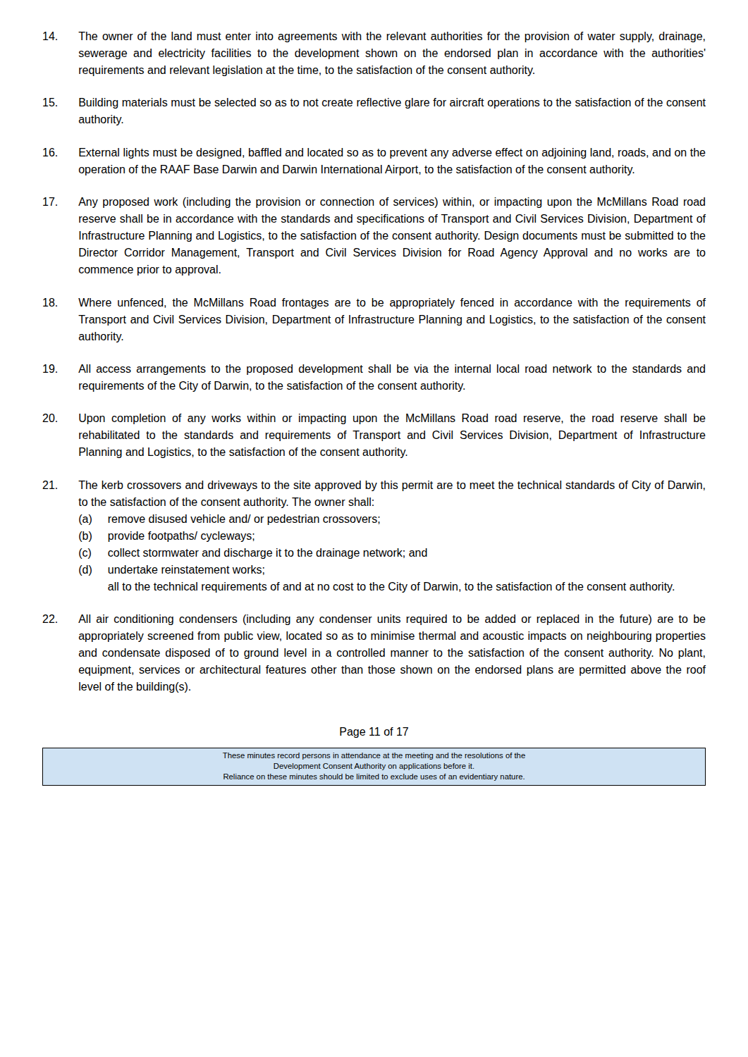14. The owner of the land must enter into agreements with the relevant authorities for the provision of water supply, drainage, sewerage and electricity facilities to the development shown on the endorsed plan in accordance with the authorities' requirements and relevant legislation at the time, to the satisfaction of the consent authority.
15. Building materials must be selected so as to not create reflective glare for aircraft operations to the satisfaction of the consent authority.
16. External lights must be designed, baffled and located so as to prevent any adverse effect on adjoining land, roads, and on the operation of the RAAF Base Darwin and Darwin International Airport, to the satisfaction of the consent authority.
17. Any proposed work (including the provision or connection of services) within, or impacting upon the McMillans Road road reserve shall be in accordance with the standards and specifications of Transport and Civil Services Division, Department of Infrastructure Planning and Logistics, to the satisfaction of the consent authority. Design documents must be submitted to the Director Corridor Management, Transport and Civil Services Division for Road Agency Approval and no works are to commence prior to approval.
18. Where unfenced, the McMillans Road frontages are to be appropriately fenced in accordance with the requirements of Transport and Civil Services Division, Department of Infrastructure Planning and Logistics, to the satisfaction of the consent authority.
19. All access arrangements to the proposed development shall be via the internal local road network to the standards and requirements of the City of Darwin, to the satisfaction of the consent authority.
20. Upon completion of any works within or impacting upon the McMillans Road road reserve, the road reserve shall be rehabilitated to the standards and requirements of Transport and Civil Services Division, Department of Infrastructure Planning and Logistics, to the satisfaction of the consent authority.
21. The kerb crossovers and driveways to the site approved by this permit are to meet the technical standards of City of Darwin, to the satisfaction of the consent authority. The owner shall:
(a) remove disused vehicle and/ or pedestrian crossovers;
(b) provide footpaths/ cycleways;
(c) collect stormwater and discharge it to the drainage network; and
(d) undertake reinstatement works;
all to the technical requirements of and at no cost to the City of Darwin, to the satisfaction of the consent authority.
22. All air conditioning condensers (including any condenser units required to be added or replaced in the future) are to be appropriately screened from public view, located so as to minimise thermal and acoustic impacts on neighbouring properties and condensate disposed of to ground level in a controlled manner to the satisfaction of the consent authority. No plant, equipment, services or architectural features other than those shown on the endorsed plans are permitted above the roof level of the building(s).
Page 11 of 17
These minutes record persons in attendance at the meeting and the resolutions of the
Development Consent Authority on applications before it.
Reliance on these minutes should be limited to exclude uses of an evidentiary nature.